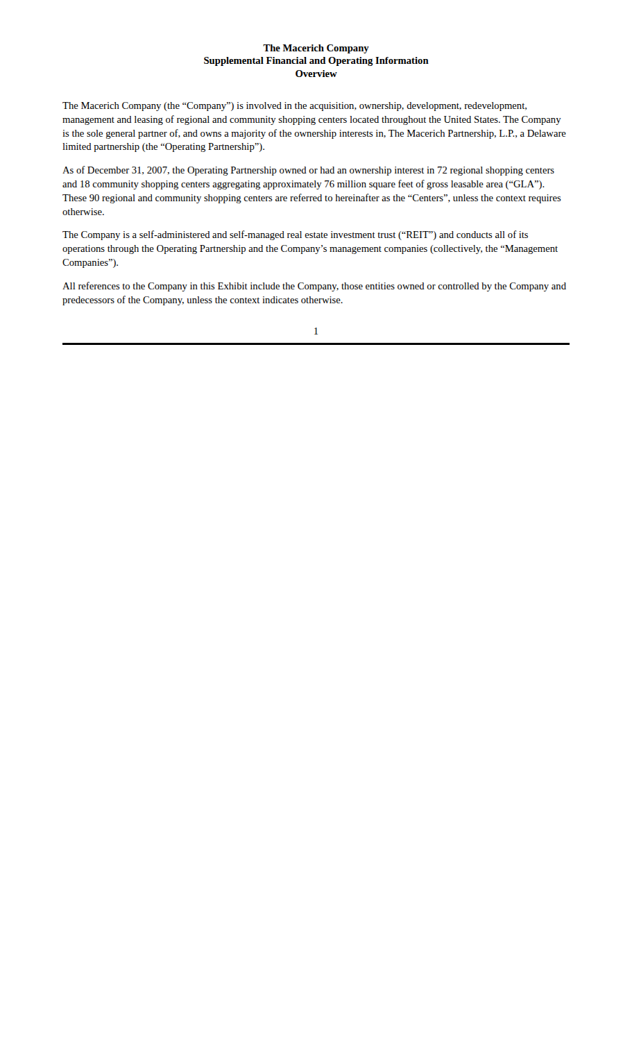The Macerich Company
Supplemental Financial and Operating Information
Overview
The Macerich Company (the “Company”) is involved in the acquisition, ownership, development, redevelopment, management and leasing of regional and community shopping centers located throughout the United States. The Company is the sole general partner of, and owns a majority of the ownership interests in, The Macerich Partnership, L.P., a Delaware limited partnership (the “Operating Partnership”).
As of December 31, 2007, the Operating Partnership owned or had an ownership interest in 72 regional shopping centers and 18 community shopping centers aggregating approximately 76 million square feet of gross leasable area (“GLA”). These 90 regional and community shopping centers are referred to hereinafter as the “Centers”, unless the context requires otherwise.
The Company is a self-administered and self-managed real estate investment trust (“REIT”) and conducts all of its operations through the Operating Partnership and the Company’s management companies (collectively, the “Management Companies”).
All references to the Company in this Exhibit include the Company, those entities owned or controlled by the Company and predecessors of the Company, unless the context indicates otherwise.
1